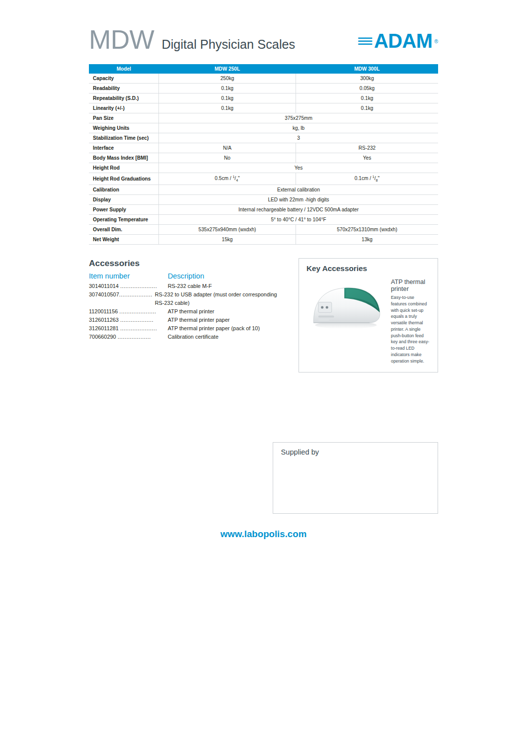MDW
Digital Physician Scales
≡≡ADAM®
| Model | MDW 250L | MDW 300L |
| --- | --- | --- |
| Capacity | 250kg | 300kg |
| Readability | 0.1kg | 0.05kg |
| Repeatability (S.D.) | 0.1kg | 0.1kg |
| Linearity (+/-) | 0.1kg | 0.1kg |
| Pan Size | 375x275mm |
| Weighing Units | kg, lb |
| Stabilization Time (sec) | 3 |
| Interface | N/A | RS-232 |
| Body Mass Index [BMI] | No | Yes |
| Height Rod | Yes |
| Height Rod Graduations | 0.5cm / 1 / 4 " | 0.1cm / 1 / 8 " |
| Calibration | External calibration |
| Display | LED with 22mm -high digits |
| Power Supply | Internal rechargeable battery / 12VDC 500mA adapter |
| Operating Temperature | 5° to 40°C / 41° to 104°F |
| Overall Dim. | 535x275x940mm (wxdxh) | 570x275x1310mm (wxdxh) |
| Net Weight | 15kg | 13kg |
Accessories
Item number
Description
3014011014 ..................... RS-232 cable M-F
3074010507................... RS-232 to USB adapter (must order corresponding RS-232 cable)
1120011156 ..................... ATP thermal printer
3126011263 ................... ATP thermal printer paper
3126011281 ..................... ATP thermal printer paper (pack of 10)
700660290 ................... Calibration certificate
Key Accessories
ATP thermal printer
Easy-to-use features combined with quick set-up equals a truly versatile thermal printer. A single push-button feed key and three easy-to-read LED indicators make operation simple.
Supplied by
www.labopolis.com